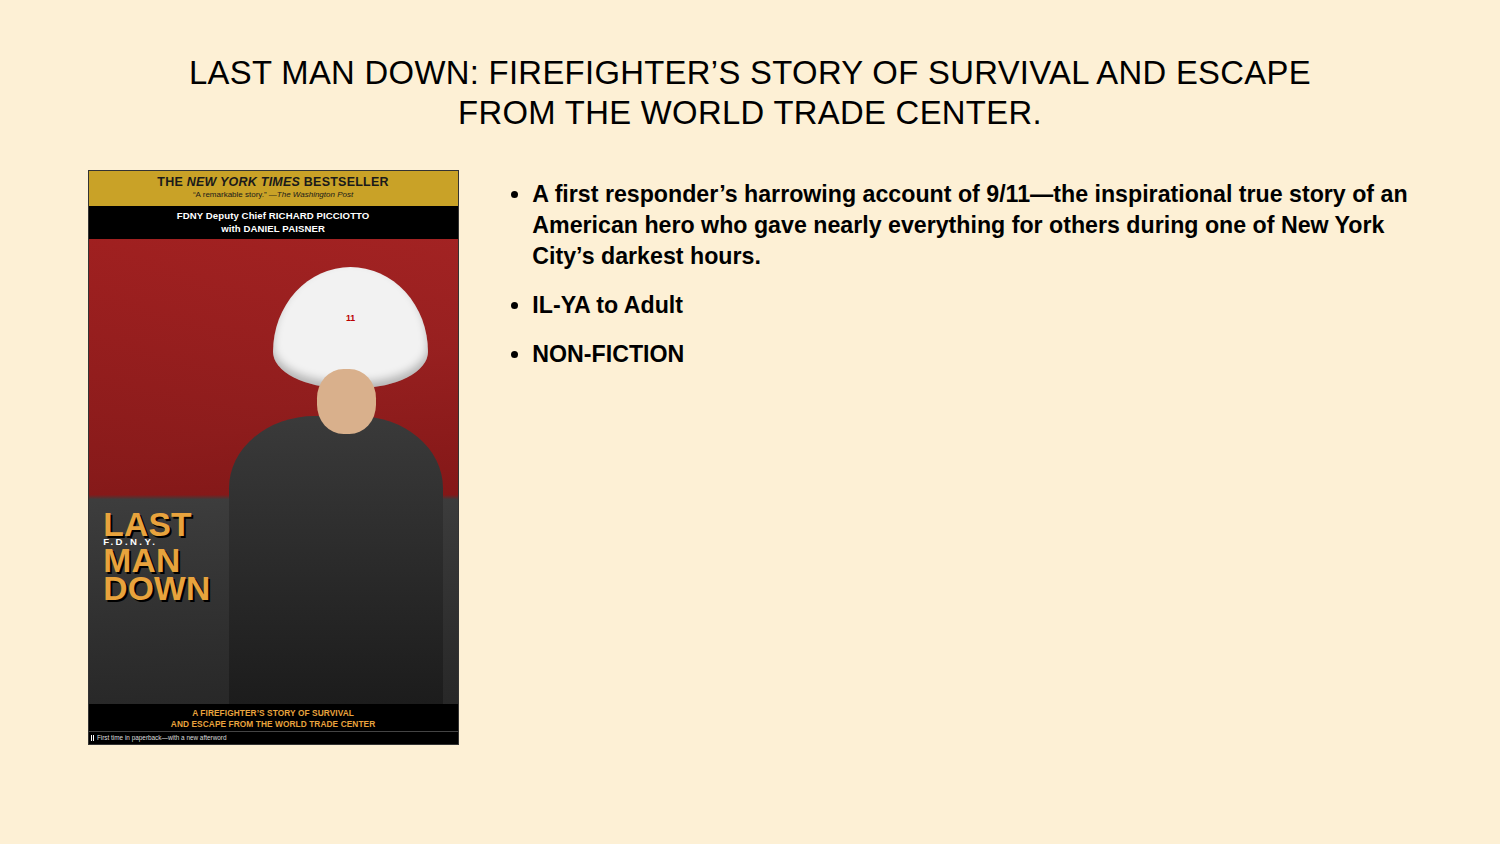LAST MAN DOWN: FIREFIGHTER’S STORY OF SURVIVAL AND ESCAPE FROM THE WORLD TRADE CENTER.
THE NEW YORK TIMES BESTSELLER “A remarkable story.” —The Washington Post
FDNY Deputy Chief RICHARD PICCIOTTO
with DANIEL PAISNER
LAST F.D.N.Y. MAN DOWN
A FIREFIGHTER’S STORY OF SURVIVAL
AND ESCAPE FROM THE WORLD TRADE CENTER
First time in paperback—with a new afterword
A first responder’s harrowing account of 9/11—the inspirational true story of an American hero who gave nearly everything for others during one of New York City’s darkest hours.
IL-YA to Adult
NON-FICTION